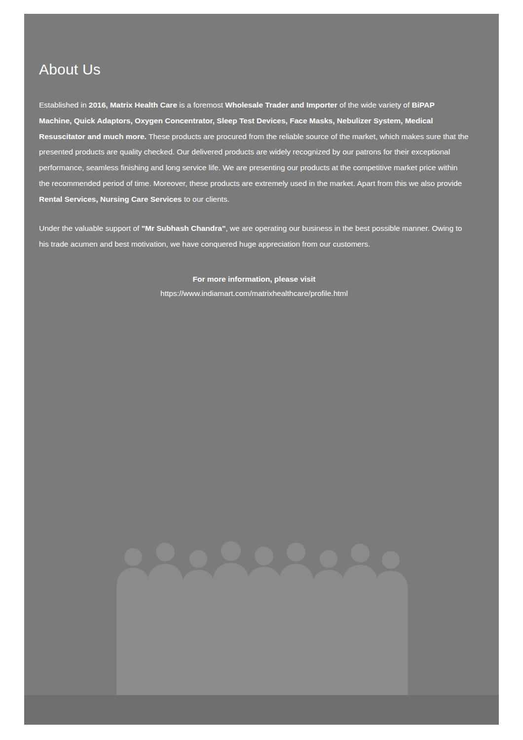About Us
Established in 2016, Matrix Health Care is a foremost Wholesale Trader and Importer of the wide variety of BiPAP Machine, Quick Adaptors, Oxygen Concentrator, Sleep Test Devices, Face Masks, Nebulizer System, Medical Resuscitator and much more. These products are procured from the reliable source of the market, which makes sure that the presented products are quality checked. Our delivered products are widely recognized by our patrons for their exceptional performance, seamless finishing and long service life. We are presenting our products at the competitive market price within the recommended period of time. Moreover, these products are extremely used in the market. Apart from this we also provide Rental Services, Nursing Care Services to our clients.
Under the valuable support of "Mr Subhash Chandra", we are operating our business in the best possible manner. Owing to his trade acumen and best motivation, we have conquered huge appreciation from our customers.
For more information, please visit https://www.indiamart.com/matrixhealthcare/profile.html